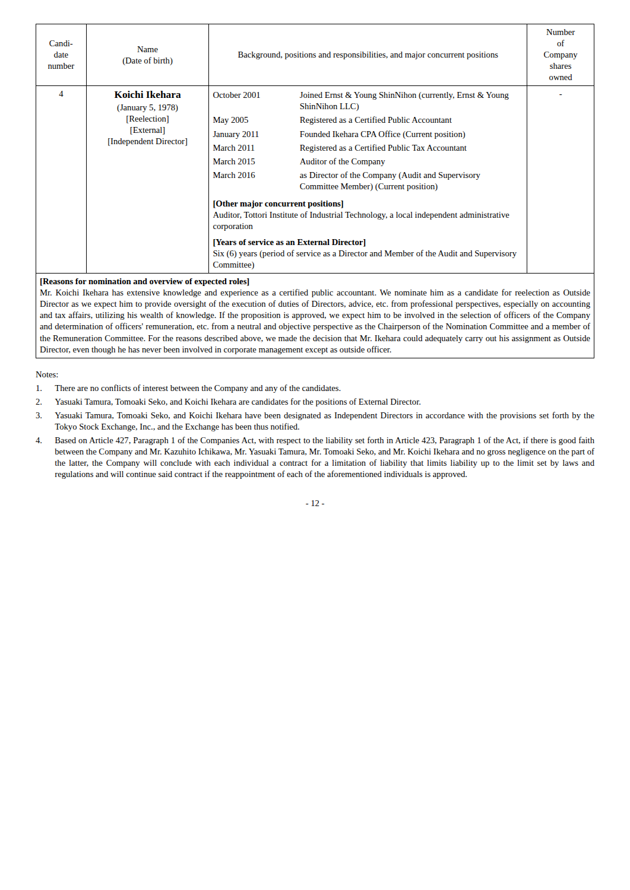| Candi- date number | Name (Date of birth) | Background, positions and responsibilities, and major concurrent positions | Number of Company shares owned |
| --- | --- | --- | --- |
| 4 | Koichi Ikehara (January 5, 1978) [Reelection] [External] [Independent Director] | / October 2001 / Joined Ernst & Young ShinNihon (currently, Ernst & Young ShinNihon LLC) / / May 2005 / Registered as a Certified Public Accountant / / January 2011 / Founded Ikehara CPA Office (Current position) / / March 2011 / Registered as a Certified Public Tax Accountant / / March 2015 / Auditor of the Company / / March 2016 / as Director of the Company (Audit and Supervisory Committee Member) (Current position) / [Other major concurrent positions] Auditor, Tottori Institute of Industrial Technology, a local independent administrative corporation [Years of service as an External Director] Six (6) years (period of service as a Director and Member of the Audit and Supervisory Committee) | - |
| [Reasons for nomination and overview of expected roles] Mr. Koichi Ikehara has extensive knowledge and experience as a certified public accountant. We nominate him as a candidate for reelection as Outside Director as we expect him to provide oversight of the execution of duties of Directors, advice, etc. from professional perspectives, especially on accounting and tax affairs, utilizing his wealth of knowledge. If the proposition is approved, we expect him to be involved in the selection of officers of the Company and determination of officers' remuneration, etc. from a neutral and objective perspective as the Chairperson of the Nomination Committee and a member of the Remuneration Committee. For the reasons described above, we made the decision that Mr. Ikehara could adequately carry out his assignment as Outside Director, even though he has never been involved in corporate management except as outside officer. |
Notes:
1. There are no conflicts of interest between the Company and any of the candidates.
2. Yasuaki Tamura, Tomoaki Seko, and Koichi Ikehara are candidates for the positions of External Director.
3. Yasuaki Tamura, Tomoaki Seko, and Koichi Ikehara have been designated as Independent Directors in accordance with the provisions set forth by the Tokyo Stock Exchange, Inc., and the Exchange has been thus notified.
4. Based on Article 427, Paragraph 1 of the Companies Act, with respect to the liability set forth in Article 423, Paragraph 1 of the Act, if there is good faith between the Company and Mr. Kazuhito Ichikawa, Mr. Yasuaki Tamura, Mr. Tomoaki Seko, and Mr. Koichi Ikehara and no gross negligence on the part of the latter, the Company will conclude with each individual a contract for a limitation of liability that limits liability up to the limit set by laws and regulations and will continue said contract if the reappointment of each of the aforementioned individuals is approved.
- 12 -